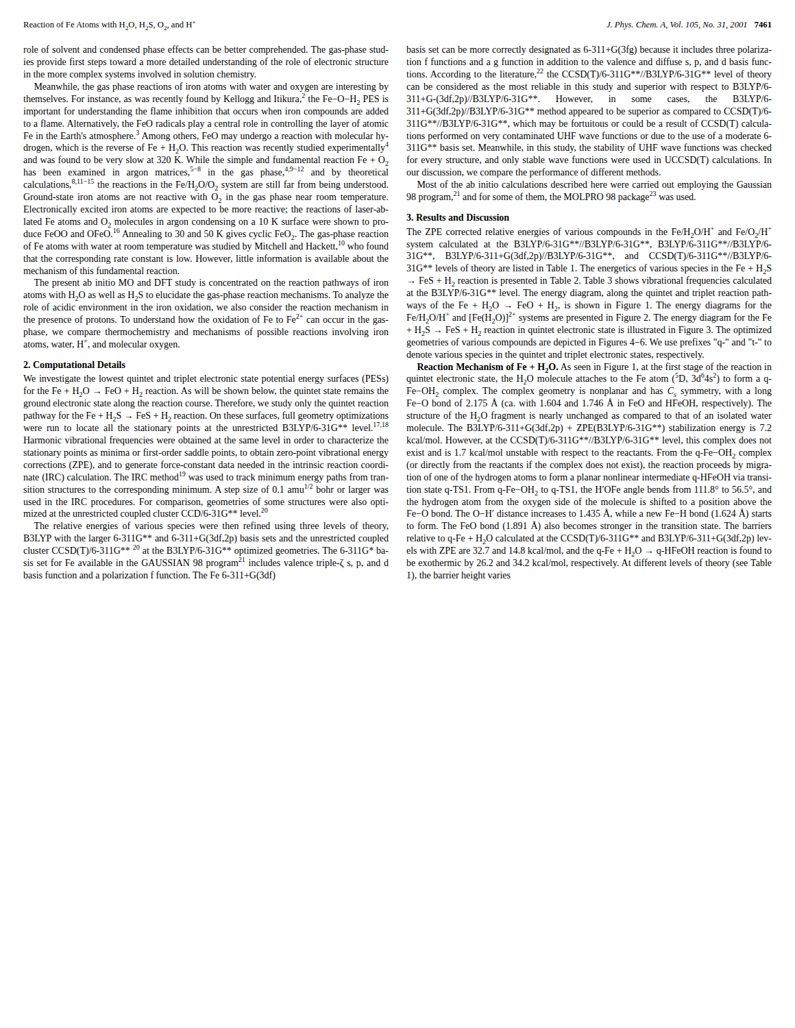Reaction of Fe Atoms with H2O, H2S, O2, and H+ J. Phys. Chem. A, Vol. 105, No. 31, 20017461
role of solvent and condensed phase effects can be better comprehended. The gas-phase studies provide first steps toward a more detailed understanding of the role of electronic structure in the more complex systems involved in solution chemistry.
Meanwhile, the gas phase reactions of iron atoms with water and oxygen are interesting by themselves. For instance, as was recently found by Kellogg and Itikura,2 the Fe−O−H2 PES is important for understanding the flame inhibition that occurs when iron compounds are added to a flame. Alternatively, the FeO radicals play a central role in controlling the layer of atomic Fe in the Earth's atmosphere.3 Among others, FeO may undergo a reaction with molecular hydrogen, which is the reverse of Fe + H2O. This reaction was recently studied experimentally4 and was found to be very slow at 320 K. While the simple and fundamental reaction Fe + O2 has been examined in argon matrices,5−8 in the gas phase,4,9−12 and by theoretical calculations,8,11−15 the reactions in the Fe/H2O/O2 system are still far from being understood. Ground-state iron atoms are not reactive with O2 in the gas phase near room temperature. Electronically excited iron atoms are expected to be more reactive; the reactions of laser-ablated Fe atoms and O2 molecules in argon condensing on a 10 K surface were shown to produce FeOO and OFeO.16 Annealing to 30 and 50 K gives cyclic FeO2. The gas-phase reaction of Fe atoms with water at room temperature was studied by Mitchell and Hackett,10 who found that the corresponding rate constant is low. However, little information is available about the mechanism of this fundamental reaction.
The present ab initio MO and DFT study is concentrated on the reaction pathways of iron atoms with H2O as well as H2S to elucidate the gas-phase reaction mechanisms. To analyze the role of acidic environment in the iron oxidation, we also consider the reaction mechanism in the presence of protons. To understand how the oxidation of Fe to Fe2+ can occur in the gas-phase, we compare thermochemistry and mechanisms of possible reactions involving iron atoms, water, H+, and molecular oxygen.
2. Computational Details
We investigate the lowest quintet and triplet electronic state potential energy surfaces (PESs) for the Fe + H2O → FeO + H2 reaction. As will be shown below, the quintet state remains the ground electronic state along the reaction course. Therefore, we study only the quintet reaction pathway for the Fe + H2S → FeS + H2 reaction. On these surfaces, full geometry optimizations were run to locate all the stationary points at the unrestricted B3LYP/6-31G** level.17,18 Harmonic vibrational frequencies were obtained at the same level in order to characterize the stationary points as minima or first-order saddle points, to obtain zero-point vibrational energy corrections (ZPE), and to generate force-constant data needed in the intrinsic reaction coordinate (IRC) calculation. The IRC method19 was used to track minimum energy paths from transition structures to the corresponding minimum. A step size of 0.1 amu1/2 bohr or larger was used in the IRC procedures. For comparison, geometries of some structures were also optimized at the unrestricted coupled cluster CCD/6-31G** level.20
The relative energies of various species were then refined using three levels of theory, B3LYP with the larger 6-311G** and 6-311+G(3df,2p) basis sets and the unrestricted coupled cluster CCSD(T)/6-311G** 20 at the B3LYP/6-31G** optimized geometries. The 6-311G* basis set for Fe available in the GAUSSIAN 98 program21 includes valence triple-ζ s, p, and d basis function and a polarization f function. The Fe 6-311+G(3df)
basis set can be more correctly designated as 6-311+G(3fg) because it includes three polarization f functions and a g function in addition to the valence and diffuse s, p, and d basis functions. According to the literature,22 the CCSD(T)/6-311G**//B3LYP/6-31G** level of theory can be considered as the most reliable in this study and superior with respect to B3LYP/6-311+G-(3df,2p)//B3LYP/6-31G**. However, in some cases, the B3LYP/6-311+G(3df,2p)//B3LYP/6-31G** method appeared to be superior as compared to CCSD(T)/6-311G**//B3LYP/6-31G**, which may be fortuitous or could be a result of CCSD(T) calculations performed on very contaminated UHF wave functions or due to the use of a moderate 6-311G** basis set. Meanwhile, in this study, the stability of UHF wave functions was checked for every structure, and only stable wave functions were used in UCCSD(T) calculations. In our discussion, we compare the performance of different methods.
Most of the ab initio calculations described here were carried out employing the Gaussian 98 program,21 and for some of them, the MOLPRO 98 package23 was used.
3. Results and Discussion
The ZPE corrected relative energies of various compounds in the Fe/H2O/H+ and Fe/O2/H+ system calculated at the B3LYP/6-31G**//B3LYP/6-31G**, B3LYP/6-311G**//B3LYP/6-31G**, B3LYP/6-311+G(3df,2p)//B3LYP/6-31G**, and CCSD(T)/6-311G**//B3LYP/6-31G** levels of theory are listed in Table 1. The energetics of various species in the Fe + H2S → FeS + H2 reaction is presented in Table 2. Table 3 shows vibrational frequencies calculated at the B3LYP/6-31G** level. The energy diagram, along the quintet and triplet reaction pathways of the Fe + H2O → FeO + H2, is shown in Figure 1. The energy diagrams for the Fe/H2O/H+ and [Fe(H2O)]2+ systems are presented in Figure 2. The energy diagram for the Fe + H2S → FeS + H2 reaction in quintet electronic state is illustrated in Figure 3. The optimized geometries of various compounds are depicted in Figures 4−6. We use prefixes "q-" and "t-" to denote various species in the quintet and triplet electronic states, respectively.
Reaction Mechanism of Fe + H2O. As seen in Figure 1, at the first stage of the reaction in quintet electronic state, the H2O molecule attaches to the Fe atom (5D, 3d64s2) to form a q-Fe−OH2 complex. The complex geometry is nonplanar and has Cs symmetry, with a long Fe−O bond of 2.175 Å (ca. with 1.604 and 1.746 Å in FeO and HFeOH, respectively). The structure of the H2O fragment is nearly unchanged as compared to that of an isolated water molecule. The B3LYP/6-311+G(3df,2p) + ZPE(B3LYP/6-31G**) stabilization energy is 7.2 kcal/mol. However, at the CCSD(T)/6-311G**//B3LYP/6-31G** level, this complex does not exist and is 1.7 kcal/mol unstable with respect to the reactants. From the q-Fe−OH2 complex (or directly from the reactants if the complex does not exist), the reaction proceeds by migration of one of the hydrogen atoms to form a planar nonlinear intermediate q-HFeOH via transition state q-TS1. From q-Fe−OH2 to q-TS1, the H′OFe angle bends from 111.8° to 56.5°, and the hydrogen atom from the oxygen side of the molecule is shifted to a position above the Fe−O bond. The O−H′ distance increases to 1.435 Å, while a new Fe−H bond (1.624 Å) starts to form. The FeO bond (1.891 Å) also becomes stronger in the transition state. The barriers relative to q-Fe + H2O calculated at the CCSD(T)/6-311G** and B3LYP/6-311+G(3df,2p) levels with ZPE are 32.7 and 14.8 kcal/mol, and the q-Fe + H2O → q-HFeOH reaction is found to be exothermic by 26.2 and 34.2 kcal/mol, respectively. At different levels of theory (see Table 1), the barrier height varies